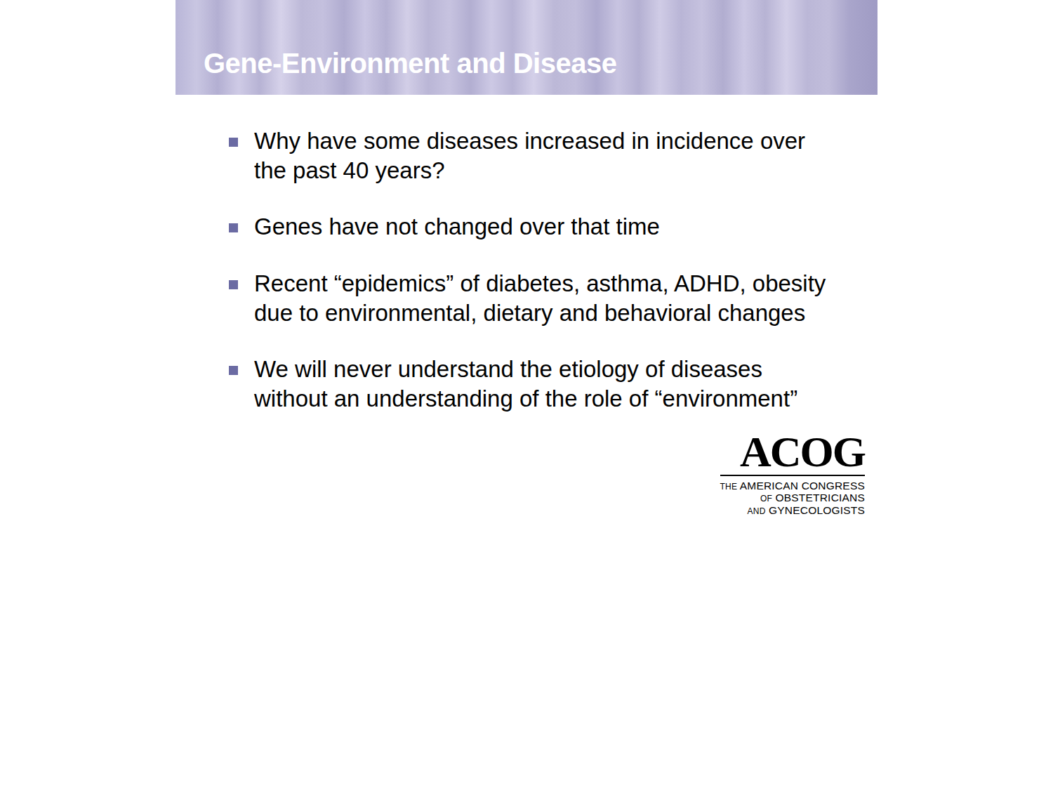Gene-Environment and Disease
Why have some diseases increased in incidence over the past 40 years?
Genes have not changed over that time
Recent “epidemics” of diabetes, asthma, ADHD, obesity due to environmental, dietary and behavioral changes
We will never understand the etiology of diseases without an understanding of the role of “environment”
ACOG
THE AMERICAN CONGRESS OF OBSTETRICIANS AND GYNECOLOGISTS